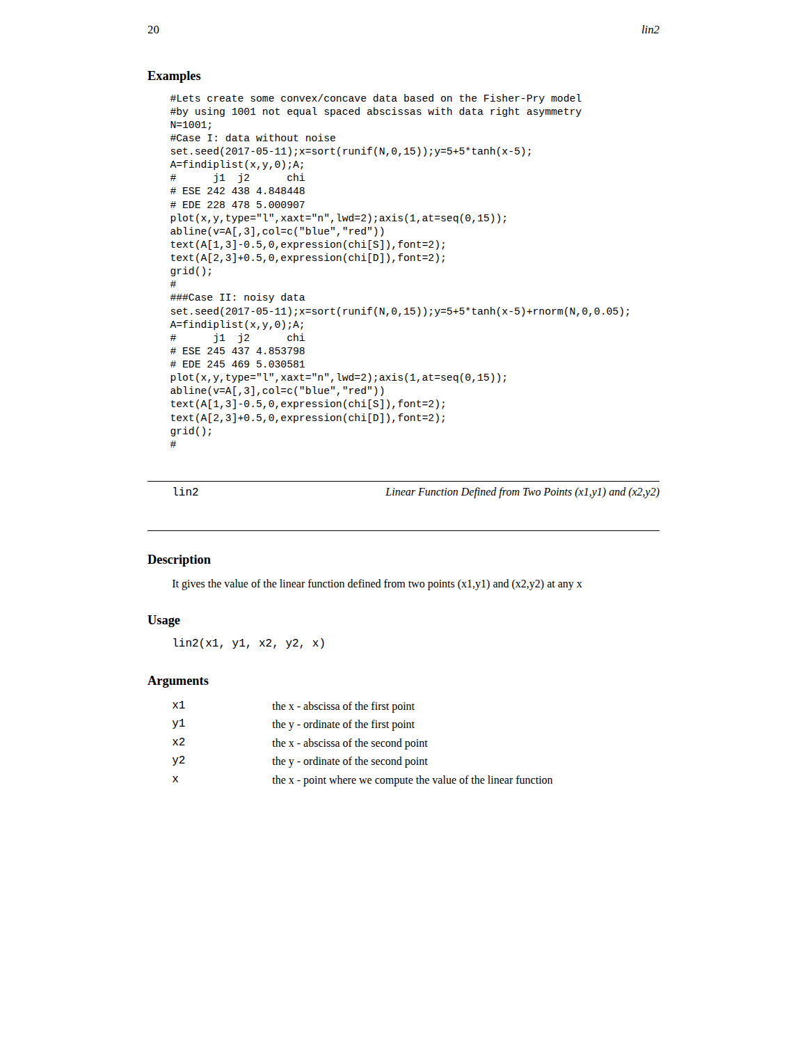20 lin2
Examples
#Lets create some convex/concave data based on the Fisher-Pry model
#by using 1001 not equal spaced abscissas with data right asymmetry
N=1001;
#Case I: data without noise
set.seed(2017-05-11);x=sort(runif(N,0,15));y=5+5*tanh(x-5);
A=findiplist(x,y,0);A;
#      j1  j2      chi
# ESE 242 438 4.848448
# EDE 228 478 5.000907
plot(x,y,type="l",xaxt="n",lwd=2);axis(1,at=seq(0,15));
abline(v=A[,3],col=c("blue","red"))
text(A[1,3]-0.5,0,expression(chi[S]),font=2);
text(A[2,3]+0.5,0,expression(chi[D]),font=2);
grid();
#
###Case II: noisy data
set.seed(2017-05-11);x=sort(runif(N,0,15));y=5+5*tanh(x-5)+rnorm(N,0,0.05);
A=findiplist(x,y,0);A;
#      j1  j2      chi
# ESE 245 437 4.853798
# EDE 245 469 5.030581
plot(x,y,type="l",xaxt="n",lwd=2);axis(1,at=seq(0,15));
abline(v=A[,3],col=c("blue","red"))
text(A[1,3]-0.5,0,expression(chi[S]),font=2);
text(A[2,3]+0.5,0,expression(chi[D]),font=2);
grid();
#
lin2 Linear Function Defined from Two Points (x1,y1) and (x2,y2)
Description
It gives the value of the linear function defined from two points (x1,y1) and (x2,y2) at any x
Usage
lin2(x1, y1, x2, y2, x)
Arguments
x1
the x - abscissa of the first point
y1
the y - ordinate of the first point
x2
the x - abscissa of the second point
y2
the y - ordinate of the second point
x
the x - point where we compute the value of the linear function